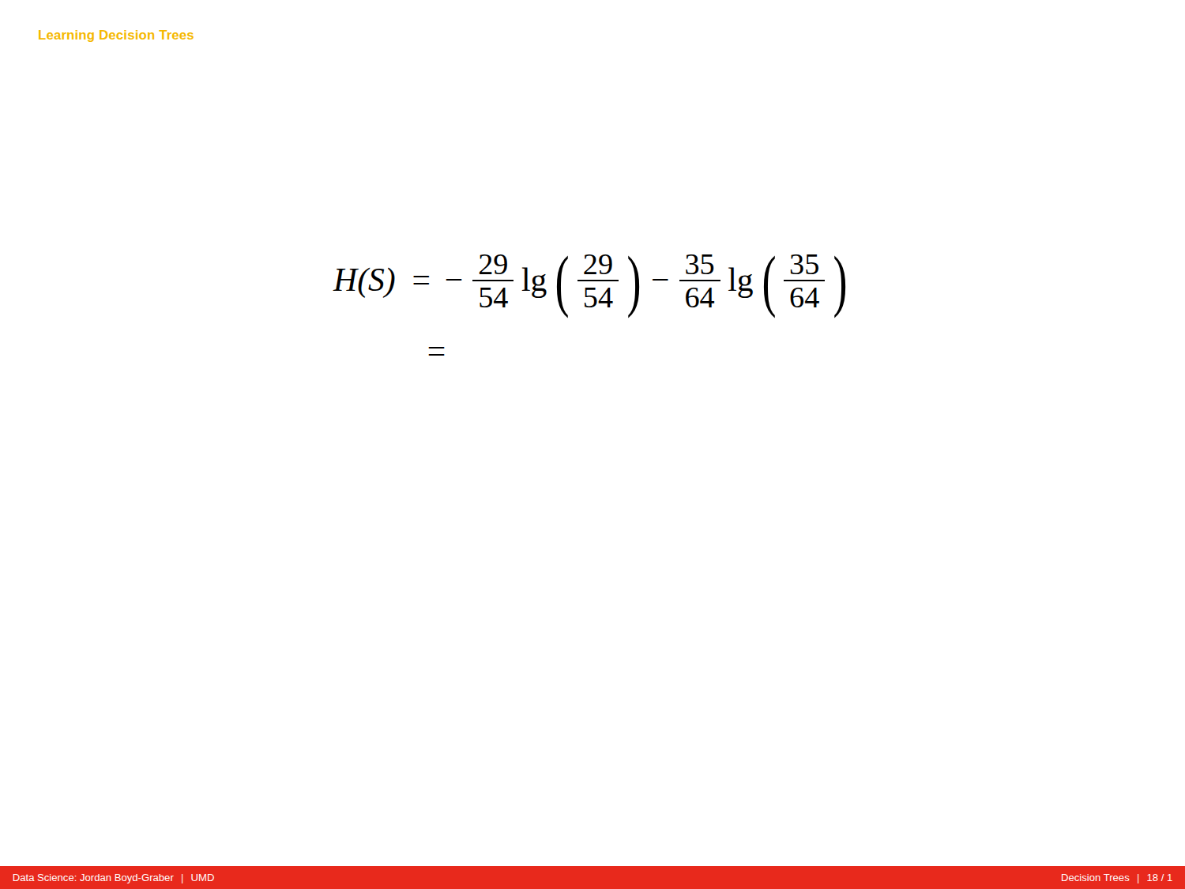Learning Decision Trees
H(S) = − 2954 lg ( 2954 ) − 3564 lg ( 3564 )
=
Data Science: Jordan Boyd-Graber|UMD
Decision Trees|18 / 1